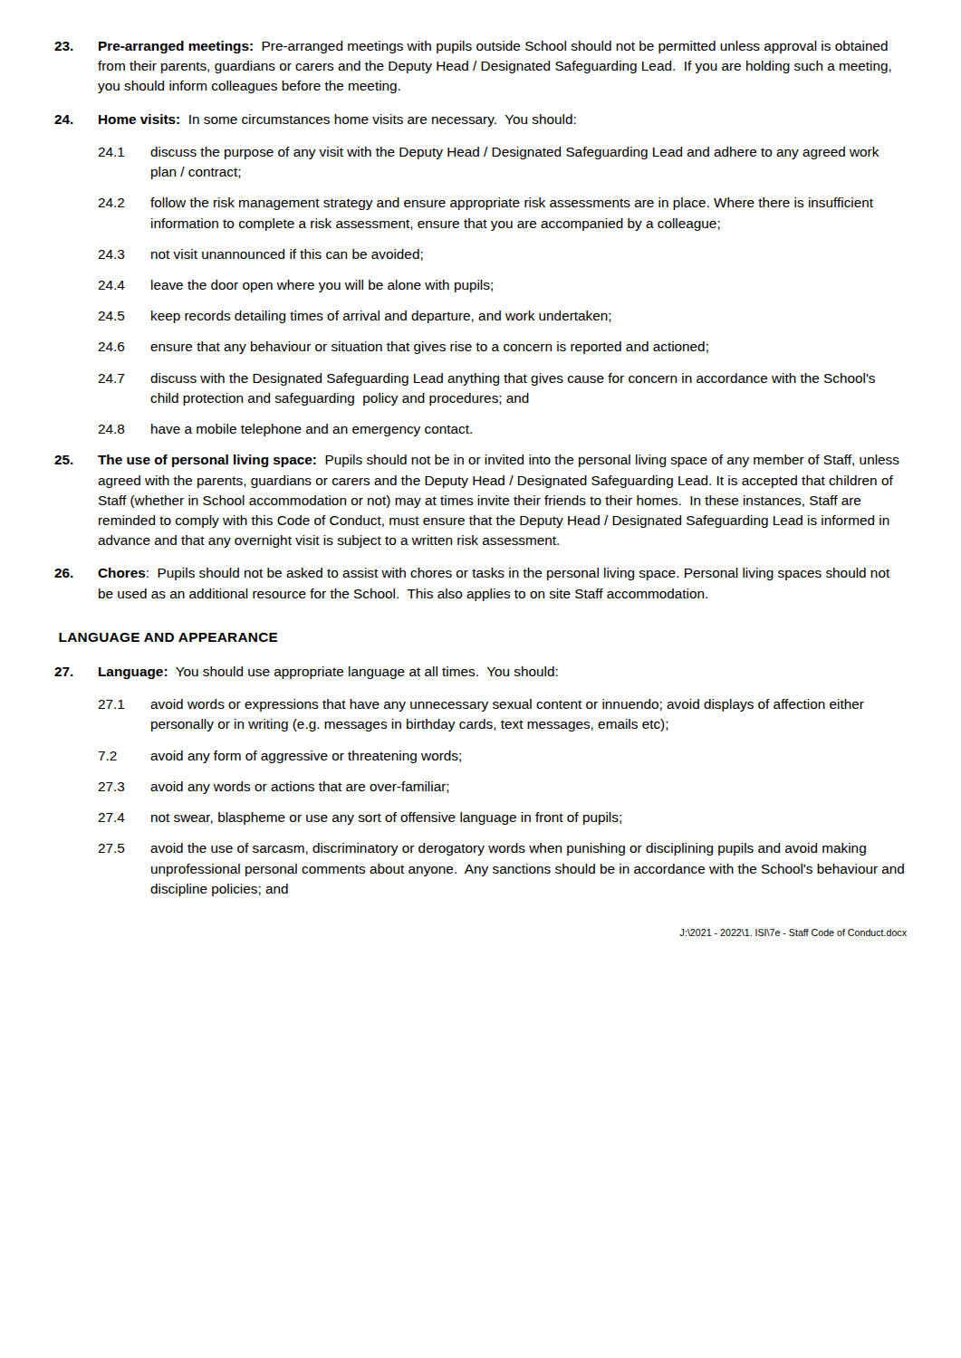23.
Pre-arranged meetings: Pre-arranged meetings with pupils outside School should not be permitted unless approval is obtained from their parents, guardians or carers and the Deputy Head / Designated Safeguarding Lead. If you are holding such a meeting, you should inform colleagues before the meeting.
24.
Home visits: In some circumstances home visits are necessary. You should:
24.1
discuss the purpose of any visit with the Deputy Head / Designated Safeguarding Lead and adhere to any agreed work plan / contract;
24.2
follow the risk management strategy and ensure appropriate risk assessments are in place. Where there is insufficient information to complete a risk assessment, ensure that you are accompanied by a colleague;
24.3
not visit unannounced if this can be avoided;
24.4
leave the door open where you will be alone with pupils;
24.5
keep records detailing times of arrival and departure, and work undertaken;
24.6
ensure that any behaviour or situation that gives rise to a concern is reported and actioned;
24.7
discuss with the Designated Safeguarding Lead anything that gives cause for concern in accordance with the School's child protection and safeguarding policy and procedures; and
24.8
have a mobile telephone and an emergency contact.
25.
The use of personal living space: Pupils should not be in or invited into the personal living space of any member of Staff, unless agreed with the parents, guardians or carers and the Deputy Head / Designated Safeguarding Lead. It is accepted that children of Staff (whether in School accommodation or not) may at times invite their friends to their homes. In these instances, Staff are reminded to comply with this Code of Conduct, must ensure that the Deputy Head / Designated Safeguarding Lead is informed in advance and that any overnight visit is subject to a written risk assessment.
26.
Chores: Pupils should not be asked to assist with chores or tasks in the personal living space. Personal living spaces should not be used as an additional resource for the School. This also applies to on site Staff accommodation.
LANGUAGE AND APPEARANCE
27.
Language: You should use appropriate language at all times. You should:
27.1
avoid words or expressions that have any unnecessary sexual content or innuendo; avoid displays of affection either personally or in writing (e.g. messages in birthday cards, text messages, emails etc);
7.2
avoid any form of aggressive or threatening words;
27.3
avoid any words or actions that are over-familiar;
27.4
not swear, blaspheme or use any sort of offensive language in front of pupils;
27.5
avoid the use of sarcasm, discriminatory or derogatory words when punishing or disciplining pupils and avoid making unprofessional personal comments about anyone. Any sanctions should be in accordance with the School's behaviour and discipline policies; and
J:\2021 - 2022\1. ISI\7e - Staff Code of Conduct.docx